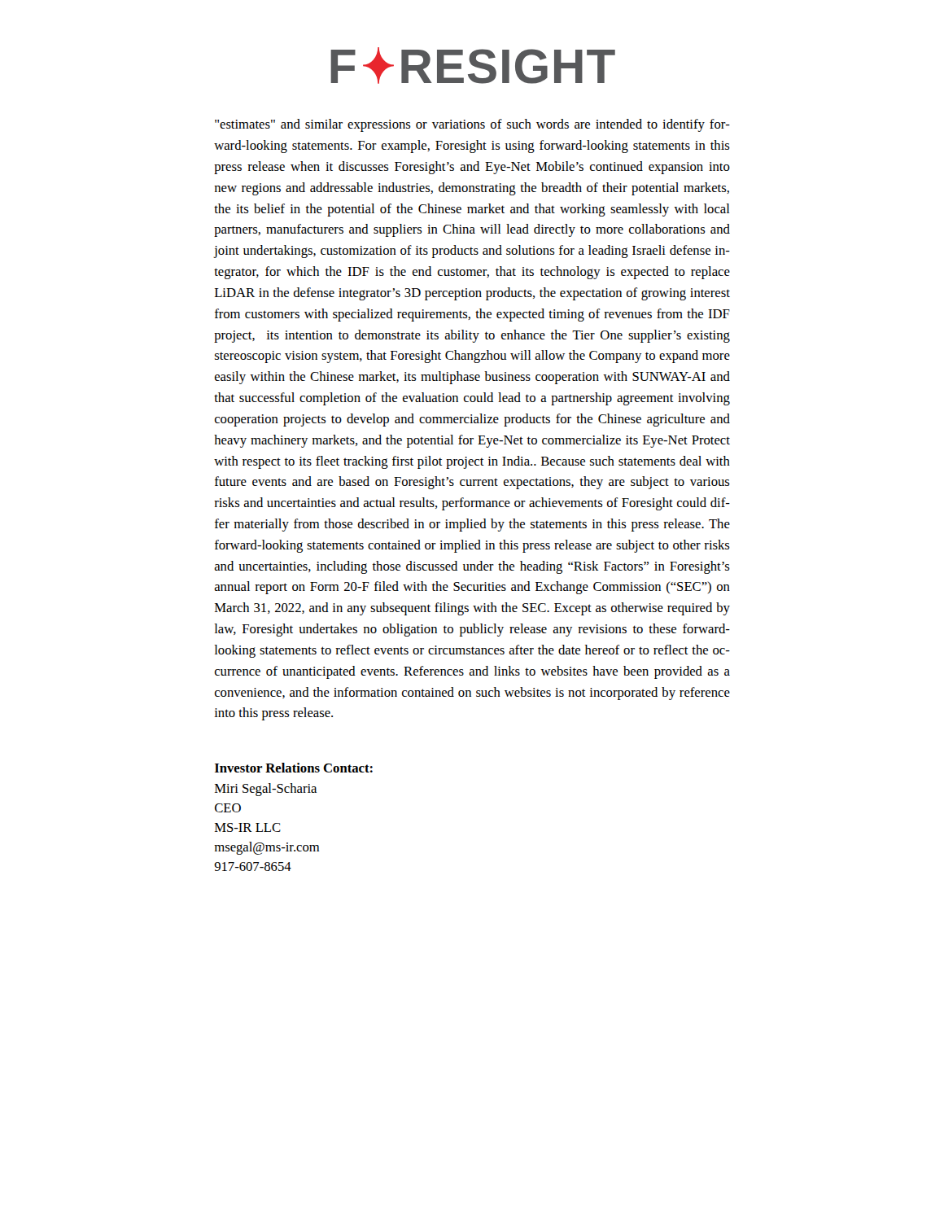F✦RESIGHT
"estimates" and similar expressions or variations of such words are intended to identify forward-looking statements. For example, Foresight is using forward-looking statements in this press release when it discusses Foresight’s and Eye-Net Mobile’s continued expansion into new regions and addressable industries, demonstrating the breadth of their potential markets, the its belief in the potential of the Chinese market and that working seamlessly with local partners, manufacturers and suppliers in China will lead directly to more collaborations and joint undertakings, customization of its products and solutions for a leading Israeli defense integrator, for which the IDF is the end customer, that its technology is expected to replace LiDAR in the defense integrator’s 3D perception products, the expectation of growing interest from customers with specialized requirements, the expected timing of revenues from the IDF project, its intention to demonstrate its ability to enhance the Tier One supplier’s existing stereoscopic vision system, that Foresight Changzhou will allow the Company to expand more easily within the Chinese market, its multiphase business cooperation with SUNWAY-AI and that successful completion of the evaluation could lead to a partnership agreement involving cooperation projects to develop and commercialize products for the Chinese agriculture and heavy machinery markets, and the potential for Eye-Net to commercialize its Eye-Net Protect with respect to its fleet tracking first pilot project in India.. Because such statements deal with future events and are based on Foresight’s current expectations, they are subject to various risks and uncertainties and actual results, performance or achievements of Foresight could differ materially from those described in or implied by the statements in this press release. The forward-looking statements contained or implied in this press release are subject to other risks and uncertainties, including those discussed under the heading “Risk Factors” in Foresight’s annual report on Form 20-F filed with the Securities and Exchange Commission (“SEC”) on March 31, 2022, and in any subsequent filings with the SEC. Except as otherwise required by law, Foresight undertakes no obligation to publicly release any revisions to these forward-looking statements to reflect events or circumstances after the date hereof or to reflect the occurrence of unanticipated events. References and links to websites have been provided as a convenience, and the information contained on such websites is not incorporated by reference into this press release.
Investor Relations Contact:
Miri Segal-Scharia
CEO
MS-IR LLC
msegal@ms-ir.com
917-607-8654